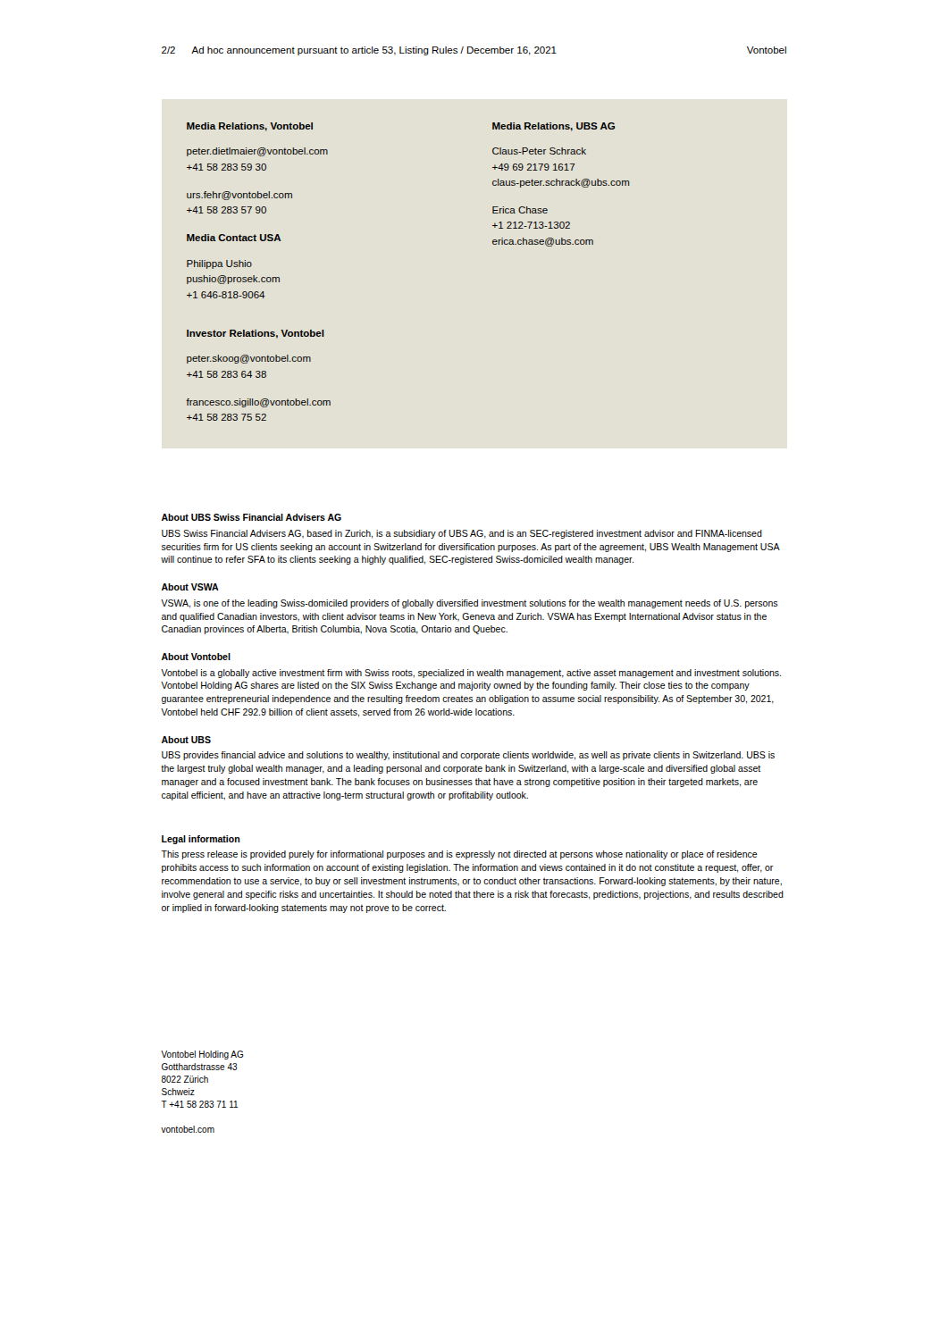2/2
Ad hoc announcement pursuant to article 53, Listing Rules / December 16, 2021
Vontobel
Media Relations, Vontobel
peter.dietlmaier@vontobel.com
+41 58 283 59 30
urs.fehr@vontobel.com
+41 58 283 57 90
Media Contact USA
Philippa Ushio
pushio@prosek.com
+1 646-818-9064
Investor Relations, Vontobel
peter.skoog@vontobel.com
+41 58 283 64 38
francesco.sigillo@vontobel.com
+41 58 283 75 52
Media Relations, UBS AG
Claus-Peter Schrack
+49 69 2179 1617
claus-peter.schrack@ubs.com
Erica Chase
+1 212-713-1302
erica.chase@ubs.com
About UBS Swiss Financial Advisers AG
UBS Swiss Financial Advisers AG, based in Zurich, is a subsidiary of UBS AG, and is an SEC-registered investment advisor and FINMA-licensed securities firm for US clients seeking an account in Switzerland for diversification purposes. As part of the agreement, UBS Wealth Management USA will continue to refer SFA to its clients seeking a highly qualified, SEC-registered Swiss-domiciled wealth manager.
About VSWA
VSWA, is one of the leading Swiss-domiciled providers of globally diversified investment solutions for the wealth management needs of U.S. persons and qualified Canadian investors, with client advisor teams in New York, Geneva and Zurich. VSWA has Exempt International Advisor status in the Canadian provinces of Alberta, British Columbia, Nova Scotia, Ontario and Quebec.
About Vontobel
Vontobel is a globally active investment firm with Swiss roots, specialized in wealth management, active asset management and investment solutions. Vontobel Holding AG shares are listed on the SIX Swiss Exchange and majority owned by the founding family. Their close ties to the company guarantee entrepreneurial independence and the resulting freedom creates an obligation to assume social responsibility. As of September 30, 2021, Vontobel held CHF 292.9 billion of client assets, served from 26 world-wide locations.
About UBS
UBS provides financial advice and solutions to wealthy, institutional and corporate clients worldwide, as well as private clients in Switzerland. UBS is the largest truly global wealth manager, and a leading personal and corporate bank in Switzerland, with a large-scale and diversified global asset manager and a focused investment bank. The bank focuses on businesses that have a strong competitive position in their targeted markets, are capital efficient, and have an attractive long-term structural growth or profitability outlook.
Legal information
This press release is provided purely for informational purposes and is expressly not directed at persons whose nationality or place of residence prohibits access to such information on account of existing legislation. The information and views contained in it do not constitute a request, offer, or recommendation to use a service, to buy or sell investment instruments, or to conduct other transactions. Forward-looking statements, by their nature, involve general and specific risks and uncertainties. It should be noted that there is a risk that forecasts, predictions, projections, and results described or implied in forward-looking statements may not prove to be correct.
Vontobel Holding AG
Gotthardstrasse 43
8022 Zürich
Schweiz
T +41 58 283 71 11
vontobel.com